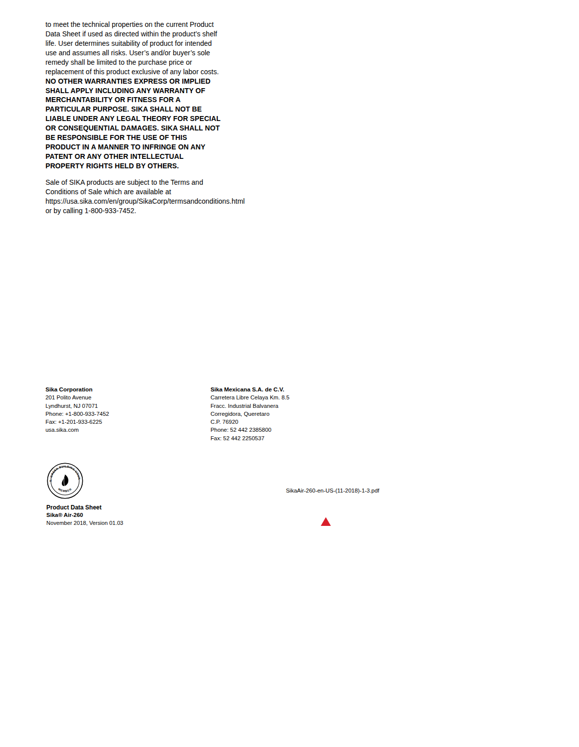to meet the technical properties on the current Product Data Sheet if used as directed within the product’s shelf life. User determines suitability of product for intended use and assumes all risks. User’s and/or buyer’s sole remedy shall be limited to the purchase price or replacement of this product exclusive of any labor costs. NO OTHER WARRANTIES EXPRESS OR IMPLIED SHALL APPLY INCLUDING ANY WARRANTY OF MERCHANTABILITY OR FITNESS FOR A PARTICULAR PURPOSE. SIKA SHALL NOT BE LIABLE UNDER ANY LEGAL THEORY FOR SPECIAL OR CONSEQUENTIAL DAMAGES. SIKA SHALL NOT BE RESPONSIBLE FOR THE USE OF THIS PRODUCT IN A MANNER TO INFRINGE ON ANY PATENT OR ANY OTHER INTELLECTUAL PROPERTY RIGHTS HELD BY OTHERS.
Sale of SIKA products are subject to the Terms and Conditions of Sale which are available at https://usa.sika.com/en/group/SikaCorp/termsandconditions.html or by calling 1-800-933-7452.
Sika Corporation
201 Polito Avenue
Lyndhurst, NJ 07071
Phone: +1-800-933-7452
Fax: +1-201-933-6225
usa.sika.com
Sika Mexicana S.A. de C.V.
Carretera Libre Celaya Km. 8.5
Fracc. Industrial Balvanera
Corregidora, Queretaro
C.P. 76920
Phone: 52 442 2385800
Fax: 52 442 2250537
U.S. GREEN BUILDING COUNCIL MEMBER
Product Data Sheet
Sika® Air-260
November 2018, Version 01.03
021403021000000132
3 / 3
SikaAir-260-en-US-(11-2018)-1-3.pdf
BUILDING TRUST
Sika ®